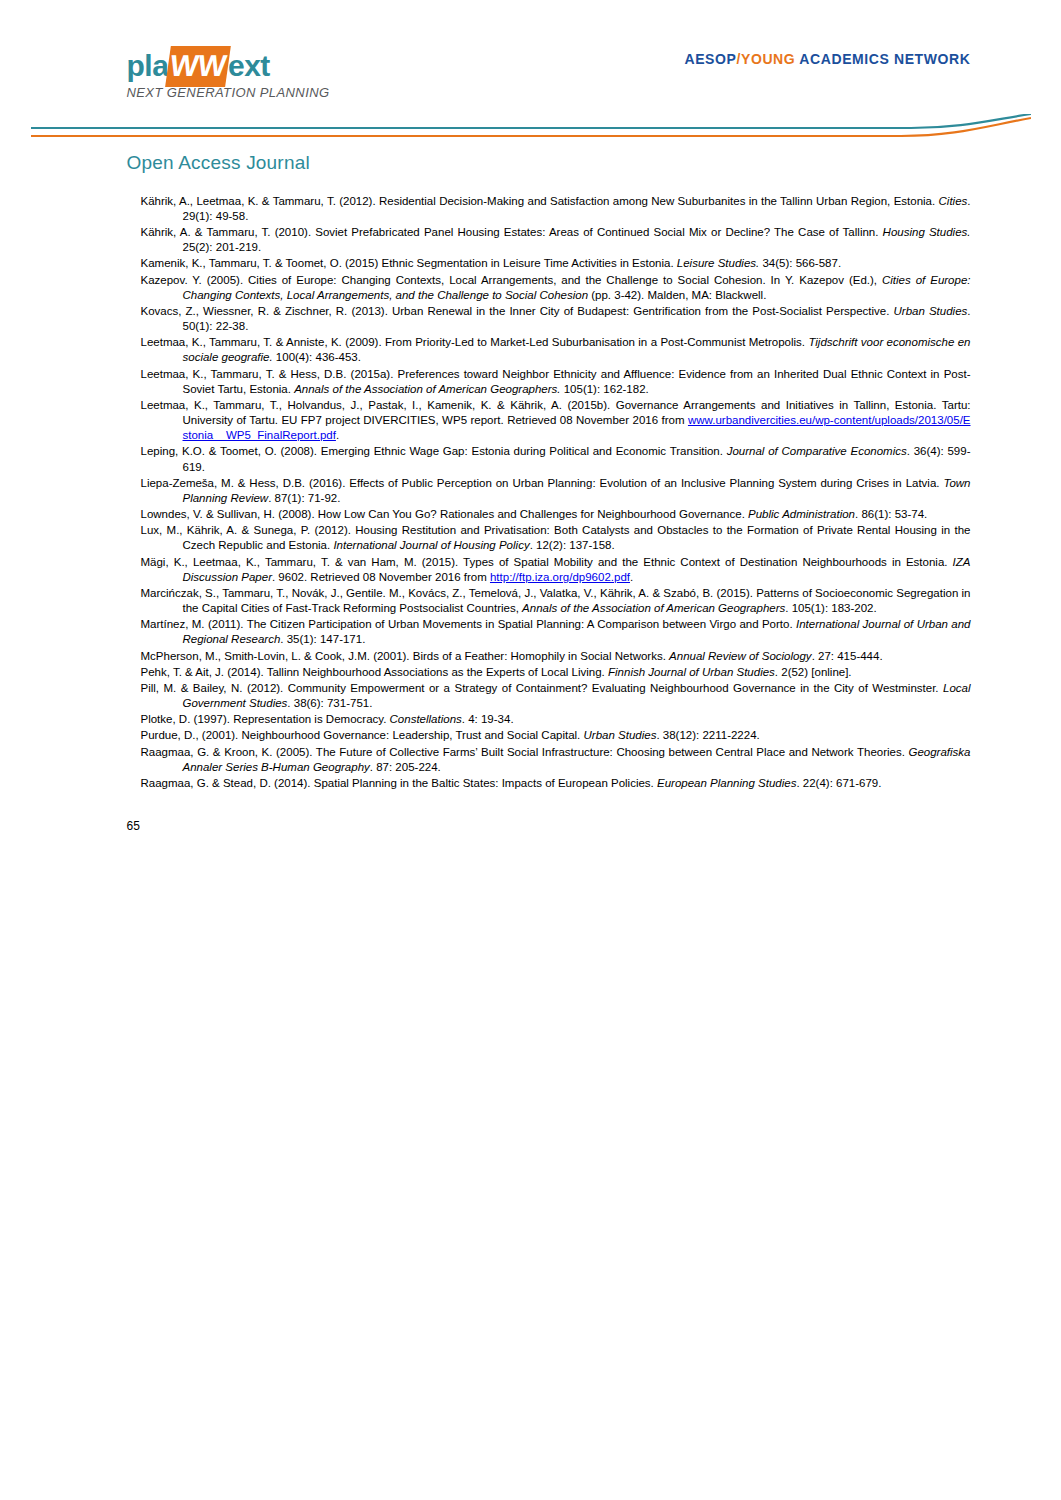pla WW ext
NEXT GENERATION PLANNING
AESOP/YOUNG ACADEMICS NETWORK
Open Access Journal
Kährik, A., Leetmaa, K. & Tammaru, T. (2012). Residential Decision-Making and Satisfaction among New Suburbanites in the Tallinn Urban Region, Estonia. Cities. 29(1): 49-58.
Kährik, A. & Tammaru, T. (2010). Soviet Prefabricated Panel Housing Estates: Areas of Continued Social Mix or Decline? The Case of Tallinn. Housing Studies. 25(2): 201-219.
Kamenik, K., Tammaru, T. & Toomet, O. (2015) Ethnic Segmentation in Leisure Time Activities in Estonia. Leisure Studies. 34(5): 566-587.
Kazepov. Y. (2005). Cities of Europe: Changing Contexts, Local Arrangements, and the Challenge to Social Cohesion. In Y. Kazepov (Ed.), Cities of Europe: Changing Contexts, Local Arrangements, and the Challenge to Social Cohesion (pp. 3-42). Malden, MA: Blackwell.
Kovacs, Z., Wiessner, R. & Zischner, R. (2013). Urban Renewal in the Inner City of Budapest: Gentrification from the Post-Socialist Perspective. Urban Studies. 50(1): 22-38.
Leetmaa, K., Tammaru, T. & Anniste, K. (2009). From Priority-Led to Market-Led Suburbanisation in a Post-Communist Metropolis. Tijdschrift voor economische en sociale geografie. 100(4): 436-453.
Leetmaa, K., Tammaru, T. & Hess, D.B. (2015a). Preferences toward Neighbor Ethnicity and Affluence: Evidence from an Inherited Dual Ethnic Context in Post-Soviet Tartu, Estonia. Annals of the Association of American Geographers. 105(1): 162-182.
Leetmaa, K., Tammaru, T., Holvandus, J., Pastak, I., Kamenik, K. & Kährik, A. (2015b). Governance Arrangements and Initiatives in Tallinn, Estonia. Tartu: University of Tartu. EU FP7 project DIVERCITIES, WP5 report. Retrieved 08 November 2016 from www.urbandivercities.eu/wp-content/uploads/2013/05/Estonia__WP5_FinalReport.pdf.
Leping, K.O. & Toomet, O. (2008). Emerging Ethnic Wage Gap: Estonia during Political and Economic Transition. Journal of Comparative Economics. 36(4): 599-619.
Liepa-Zemeša, M. & Hess, D.B. (2016). Effects of Public Perception on Urban Planning: Evolution of an Inclusive Planning System during Crises in Latvia. Town Planning Review. 87(1): 71-92.
Lowndes, V. & Sullivan, H. (2008). How Low Can You Go? Rationales and Challenges for Neighbourhood Governance. Public Administration. 86(1): 53-74.
Lux, M., Kährik, A. & Sunega, P. (2012). Housing Restitution and Privatisation: Both Catalysts and Obstacles to the Formation of Private Rental Housing in the Czech Republic and Estonia. International Journal of Housing Policy. 12(2): 137-158.
Mägi, K., Leetmaa, K., Tammaru, T. & van Ham, M. (2015). Types of Spatial Mobility and the Ethnic Context of Destination Neighbourhoods in Estonia. IZA Discussion Paper. 9602. Retrieved 08 November 2016 from http://ftp.iza.org/dp9602.pdf.
Marcińczak, S., Tammaru, T., Novák, J., Gentile. M., Kovács, Z., Temelová, J., Valatka, V., Kährik, A. & Szabó, B. (2015). Patterns of Socioeconomic Segregation in the Capital Cities of Fast-Track Reforming Postsocialist Countries, Annals of the Association of American Geographers. 105(1): 183-202.
Martínez, M. (2011). The Citizen Participation of Urban Movements in Spatial Planning: A Comparison between Virgo and Porto. International Journal of Urban and Regional Research. 35(1): 147-171.
McPherson, M., Smith-Lovin, L. & Cook, J.M. (2001). Birds of a Feather: Homophily in Social Networks. Annual Review of Sociology. 27: 415-444.
Pehk, T. & Ait, J. (2014). Tallinn Neighbourhood Associations as the Experts of Local Living. Finnish Journal of Urban Studies. 2(52) [online].
Pill, M. & Bailey, N. (2012). Community Empowerment or a Strategy of Containment? Evaluating Neighbourhood Governance in the City of Westminster. Local Government Studies. 38(6): 731-751.
Plotke, D. (1997). Representation is Democracy. Constellations. 4: 19-34.
Purdue, D., (2001). Neighbourhood Governance: Leadership, Trust and Social Capital. Urban Studies. 38(12): 2211-2224.
Raagmaa, G. & Kroon, K. (2005). The Future of Collective Farms’ Built Social Infrastructure: Choosing between Central Place and Network Theories. Geografiska Annaler Series B-Human Geography. 87: 205-224.
Raagmaa, G. & Stead, D. (2014). Spatial Planning in the Baltic States: Impacts of European Policies. European Planning Studies. 22(4): 671-679.
65